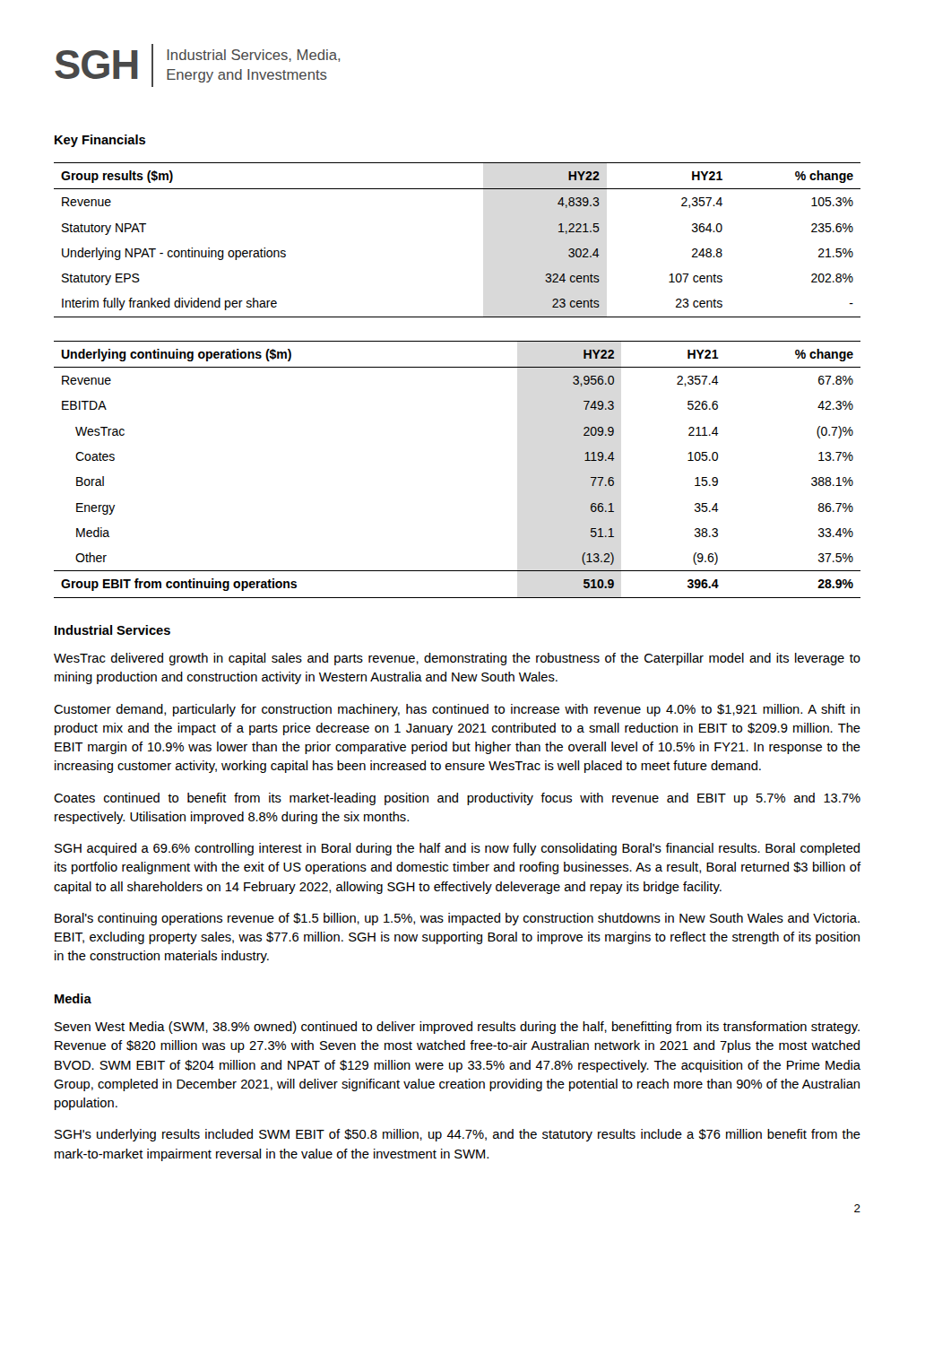SGH
Industrial Services, Media,
Energy and Investments
Key Financials
| Group results ($m) | HY22 | HY21 | % change |
| --- | --- | --- | --- |
| Revenue | 4,839.3 | 2,357.4 | 105.3% |
| Statutory NPAT | 1,221.5 | 364.0 | 235.6% |
| Underlying NPAT - continuing operations | 302.4 | 248.8 | 21.5% |
| Statutory EPS | 324 cents | 107 cents | 202.8% |
| Interim fully franked dividend per share | 23 cents | 23 cents | - |
| Underlying continuing operations ($m) | HY22 | HY21 | % change |
| --- | --- | --- | --- |
| Revenue | 3,956.0 | 2,357.4 | 67.8% |
| EBITDA | 749.3 | 526.6 | 42.3% |
| WesTrac | 209.9 | 211.4 | (0.7)% |
| Coates | 119.4 | 105.0 | 13.7% |
| Boral | 77.6 | 15.9 | 388.1% |
| Energy | 66.1 | 35.4 | 86.7% |
| Media | 51.1 | 38.3 | 33.4% |
| Other | (13.2) | (9.6) | 37.5% |
| Group EBIT from continuing operations | 510.9 | 396.4 | 28.9% |
Industrial Services
WesTrac delivered growth in capital sales and parts revenue, demonstrating the robustness of the Caterpillar model and its leverage to mining production and construction activity in Western Australia and New South Wales.
Customer demand, particularly for construction machinery, has continued to increase with revenue up 4.0% to $1,921 million. A shift in product mix and the impact of a parts price decrease on 1 January 2021 contributed to a small reduction in EBIT to $209.9 million. The EBIT margin of 10.9% was lower than the prior comparative period but higher than the overall level of 10.5% in FY21. In response to the increasing customer activity, working capital has been increased to ensure WesTrac is well placed to meet future demand.
Coates continued to benefit from its market-leading position and productivity focus with revenue and EBIT up 5.7% and 13.7% respectively. Utilisation improved 8.8% during the six months.
SGH acquired a 69.6% controlling interest in Boral during the half and is now fully consolidating Boral's financial results. Boral completed its portfolio realignment with the exit of US operations and domestic timber and roofing businesses. As a result, Boral returned $3 billion of capital to all shareholders on 14 February 2022, allowing SGH to effectively deleverage and repay its bridge facility.
Boral's continuing operations revenue of $1.5 billion, up 1.5%, was impacted by construction shutdowns in New South Wales and Victoria. EBIT, excluding property sales, was $77.6 million. SGH is now supporting Boral to improve its margins to reflect the strength of its position in the construction materials industry.
Media
Seven West Media (SWM, 38.9% owned) continued to deliver improved results during the half, benefitting from its transformation strategy. Revenue of $820 million was up 27.3% with Seven the most watched free-to-air Australian network in 2021 and 7plus the most watched BVOD. SWM EBIT of $204 million and NPAT of $129 million were up 33.5% and 47.8% respectively. The acquisition of the Prime Media Group, completed in December 2021, will deliver significant value creation providing the potential to reach more than 90% of the Australian population.
SGH's underlying results included SWM EBIT of $50.8 million, up 44.7%, and the statutory results include a $76 million benefit from the mark-to-market impairment reversal in the value of the investment in SWM.
2